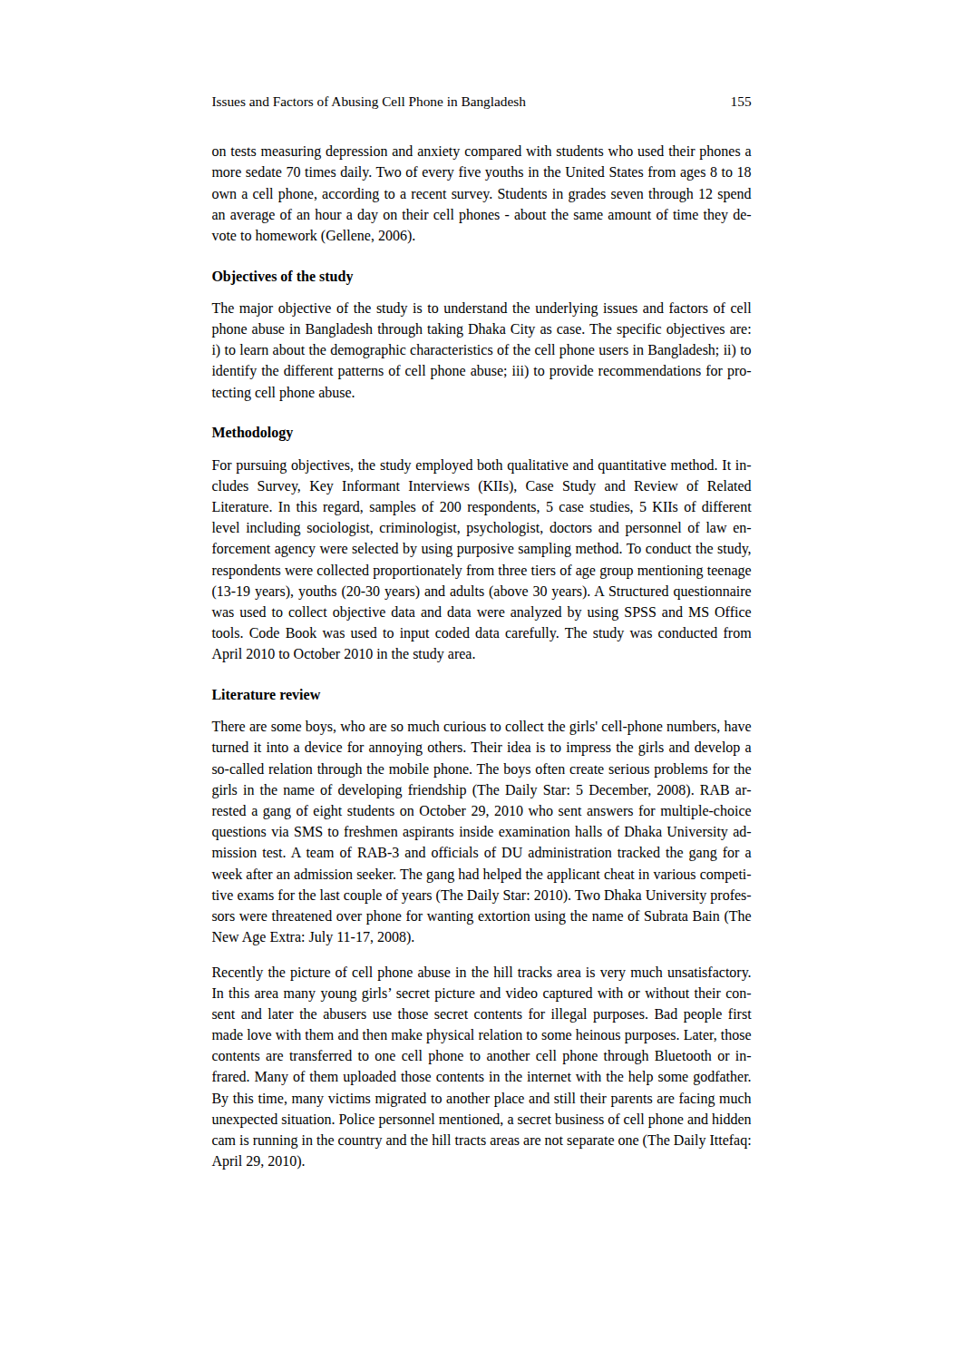Issues and Factors of Abusing Cell Phone in Bangladesh 155
on tests measuring depression and anxiety compared with students who used their phones a more sedate 70 times daily. Two of every five youths in the United States from ages 8 to 18 own a cell phone, according to a recent survey. Students in grades seven through 12 spend an average of an hour a day on their cell phones - about the same amount of time they devote to homework (Gellene, 2006).
Objectives of the study
The major objective of the study is to understand the underlying issues and factors of cell phone abuse in Bangladesh through taking Dhaka City as case. The specific objectives are: i) to learn about the demographic characteristics of the cell phone users in Bangladesh; ii) to identify the different patterns of cell phone abuse; iii) to provide recommendations for protecting cell phone abuse.
Methodology
For pursuing objectives, the study employed both qualitative and quantitative method. It includes Survey, Key Informant Interviews (KIIs), Case Study and Review of Related Literature. In this regard, samples of 200 respondents, 5 case studies, 5 KIIs of different level including sociologist, criminologist, psychologist, doctors and personnel of law enforcement agency were selected by using purposive sampling method. To conduct the study, respondents were collected proportionately from three tiers of age group mentioning teenage (13-19 years), youths (20-30 years) and adults (above 30 years). A Structured questionnaire was used to collect objective data and data were analyzed by using SPSS and MS Office tools. Code Book was used to input coded data carefully. The study was conducted from April 2010 to October 2010 in the study area.
Literature review
There are some boys, who are so much curious to collect the girls' cell-phone numbers, have turned it into a device for annoying others. Their idea is to impress the girls and develop a so-called relation through the mobile phone. The boys often create serious problems for the girls in the name of developing friendship (The Daily Star: 5 December, 2008). RAB arrested a gang of eight students on October 29, 2010 who sent answers for multiple-choice questions via SMS to freshmen aspirants inside examination halls of Dhaka University admission test. A team of RAB-3 and officials of DU administration tracked the gang for a week after an admission seeker. The gang had helped the applicant cheat in various competitive exams for the last couple of years (The Daily Star: 2010). Two Dhaka University professors were threatened over phone for wanting extortion using the name of Subrata Bain (The New Age Extra: July 11-17, 2008).
Recently the picture of cell phone abuse in the hill tracks area is very much unsatisfactory. In this area many young girls’ secret picture and video captured with or without their consent and later the abusers use those secret contents for illegal purposes. Bad people first made love with them and then make physical relation to some heinous purposes. Later, those contents are transferred to one cell phone to another cell phone through Bluetooth or infrared. Many of them uploaded those contents in the internet with the help some godfather. By this time, many victims migrated to another place and still their parents are facing much unexpected situation. Police personnel mentioned, a secret business of cell phone and hidden cam is running in the country and the hill tracts areas are not separate one (The Daily Ittefaq: April 29, 2010).